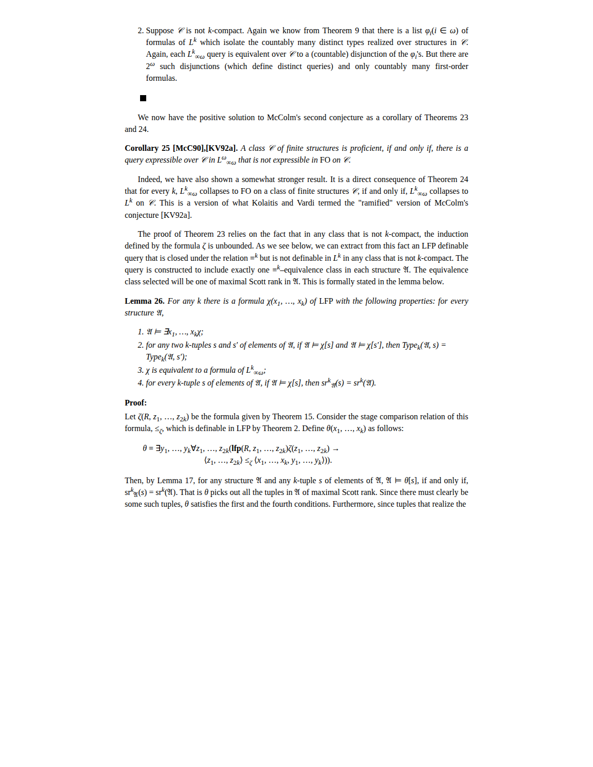Suppose 𝒞 is not k-compact. Again we know from Theorem 9 that there is a list φi(i ∈ ω) of formulas of Lk which isolate the countably many distinct types realized over structures in 𝒞. Again, each Lk∞ω query is equivalent over 𝒞 to a (countable) disjunction of the φi's. But there are 2ω such disjunctions (which define distinct queries) and only countably many first-order formulas.
We now have the positive solution to McColm's second conjecture as a corollary of Theorems 23 and 24.
Corollary 25 [McC90],[KV92a]. A class 𝒞 of finite structures is proficient, if and only if, there is a query expressible over 𝒞 in Lω∞ω that is not expressible in FO on 𝒞.
Indeed, we have also shown a somewhat stronger result. It is a direct consequence of Theorem 24 that for every k, Lk∞ω collapses to FO on a class of finite structures 𝒞, if and only if, Lk∞ω collapses to Lk on 𝒞. This is a version of what Kolaitis and Vardi termed the "ramified" version of McColm's conjecture [KV92a].
The proof of Theorem 23 relies on the fact that in any class that is not k-compact, the induction defined by the formula ζ is unbounded. As we see below, we can extract from this fact an LFP definable query that is closed under the relation ≡k but is not definable in Lk in any class that is not k-compact. The query is constructed to include exactly one ≡k–equivalence class in each structure 𝔄. The equivalence class selected will be one of maximal Scott rank in 𝔄. This is formally stated in the lemma below.
Lemma 26. For any k there is a formula χ(x1, …, xk) of LFP with the following properties: for every structure 𝔄,
𝔄 ⊨ ∃x1, …, xk χ;
for any two k-tuples s and s′ of elements of 𝔄, if 𝔄 ⊨ χ[s] and 𝔄 ⊨ χ[s′], then Typek(𝔄, s) = Typek(𝔄, s′);
χ is equivalent to a formula of Lk∞ω;
for every k-tuple s of elements of 𝔄, if 𝔄 ⊨ χ[s], then srk𝔄(s) = srk(𝔄).
Proof:
Let ζ(R, z1, …, z2k) be the formula given by Theorem 15. Consider the stage comparison relation of this formula, ≤ζ, which is definable in LFP by Theorem 2. Define θ(x1, …, xk) as follows:
θ ≡ ∃y1, …, yk∀z1, …, z2k(lfp(R, z1, …, z2k)ζ(z1, …, z2k) → ⟨z1, …, z2k⟩ ≤ζ ⟨x1, …, xk, y1, …, yk⟩)).
Then, by Lemma 17, for any structure 𝔄 and any k-tuple s of elements of 𝔄, 𝔄 ⊨ θ[s], if and only if, srk𝔄(s) = srk(𝔄). That is θ picks out all the tuples in 𝔄 of maximal Scott rank. Since there must clearly be some such tuples, θ satisfies the first and the fourth conditions. Furthermore, since tuples that realize the